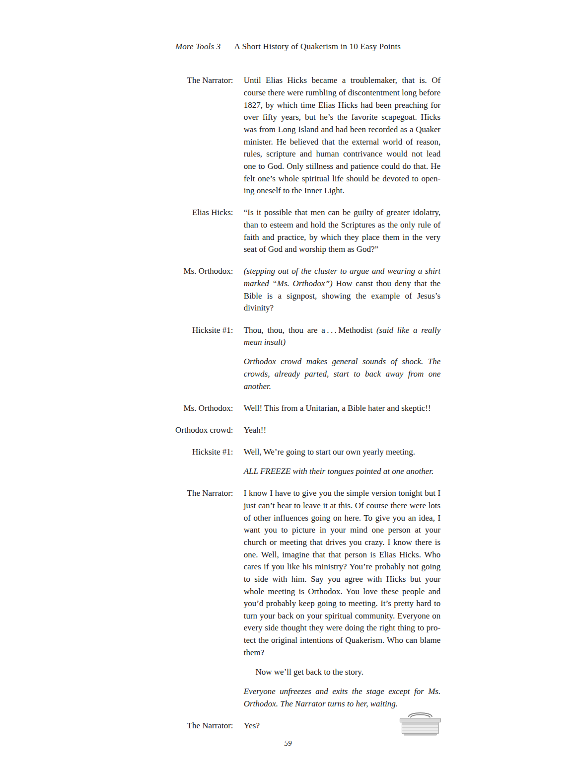More Tools 3A Short History of Quakerism in 10 Easy Points
The Narrator:
Until Elias Hicks became a troublemaker, that is. Of course there were rumbling of discontentment long before 1827, by which time Elias Hicks had been preaching for over fifty years, but he’s the favorite scapegoat. Hicks was from Long Island and had been recorded as a Quaker minister. He believed that the external world of reason, rules, scripture and human contrivance would not lead one to God. Only stillness and patience could do that. He felt one’s whole spiritual life should be devoted to opening oneself to the Inner Light.
Elias Hicks:
“Is it possible that men can be guilty of greater idolatry, than to esteem and hold the Scriptures as the only rule of faith and practice, by which they place them in the very seat of God and worship them as God?”
Ms. Orthodox:
(stepping out of the cluster to argue and wearing a shirt marked “Ms. Orthodox”) How canst thou deny that the Bible is a signpost, showing the example of Jesus’s divinity?
Hicksite #1:
Thou, thou, thou are a . . . Methodist (said like a really mean insult)
Orthodox crowd makes general sounds of shock. The crowds, already parted, start to back away from one another.
Ms. Orthodox:
Well! This from a Unitarian, a Bible hater and skeptic!!
Orthodox crowd:
Yeah!!
Hicksite #1:
Well, We’re going to start our own yearly meeting.
ALL FREEZE with their tongues pointed at one another.
The Narrator:
I know I have to give you the simple version tonight but I just can’t bear to leave it at this. Of course there were lots of other influences going on here. To give you an idea, I want you to picture in your mind one person at your church or meeting that drives you crazy. I know there is one. Well, imagine that that person is Elias Hicks. Who cares if you like his ministry? You’re probably not going to side with him. Say you agree with Hicks but your whole meeting is Orthodox. You love these people and you’d probably keep going to meeting. It’s pretty hard to turn your back on your spiritual community. Everyone on every side thought they were doing the right thing to protect the original intentions of Quakerism. Who can blame them?
Now we’ll get back to the story.
Everyone unfreezes and exits the stage except for Ms. Orthodox. The Narrator turns to her, waiting.
The Narrator:
Yes?
59